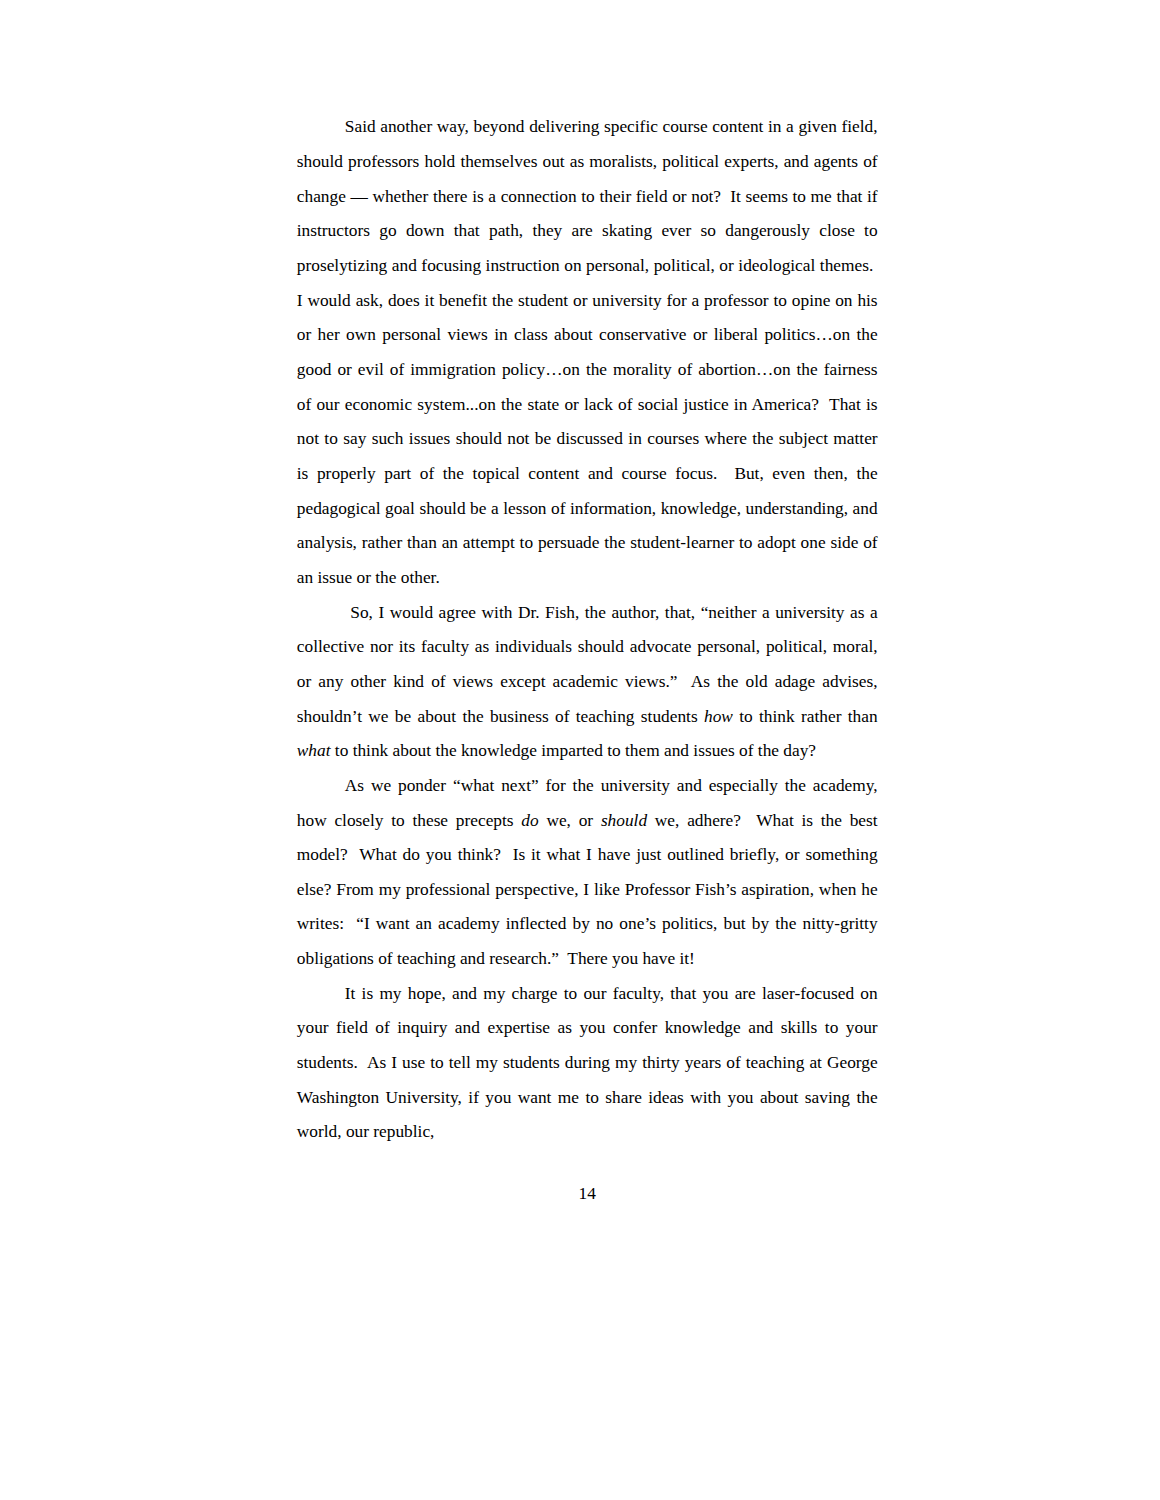Said another way, beyond delivering specific course content in a given field, should professors hold themselves out as moralists, political experts, and agents of change — whether there is a connection to their field or not? It seems to me that if instructors go down that path, they are skating ever so dangerously close to proselytizing and focusing instruction on personal, political, or ideological themes. I would ask, does it benefit the student or university for a professor to opine on his or her own personal views in class about conservative or liberal politics…on the good or evil of immigration policy…on the morality of abortion…on the fairness of our economic system...on the state or lack of social justice in America? That is not to say such issues should not be discussed in courses where the subject matter is properly part of the topical content and course focus. But, even then, the pedagogical goal should be a lesson of information, knowledge, understanding, and analysis, rather than an attempt to persuade the student-learner to adopt one side of an issue or the other.
So, I would agree with Dr. Fish, the author, that, “neither a university as a collective nor its faculty as individuals should advocate personal, political, moral, or any other kind of views except academic views.” As the old adage advises, shouldn’t we be about the business of teaching students how to think rather than what to think about the knowledge imparted to them and issues of the day?
As we ponder “what next” for the university and especially the academy, how closely to these precepts do we, or should we, adhere? What is the best model? What do you think? Is it what I have just outlined briefly, or something else? From my professional perspective, I like Professor Fish’s aspiration, when he writes: “I want an academy inflected by no one’s politics, but by the nitty-gritty obligations of teaching and research.” There you have it!
It is my hope, and my charge to our faculty, that you are laser-focused on your field of inquiry and expertise as you confer knowledge and skills to your students. As I use to tell my students during my thirty years of teaching at George Washington University, if you want me to share ideas with you about saving the world, our republic,
14